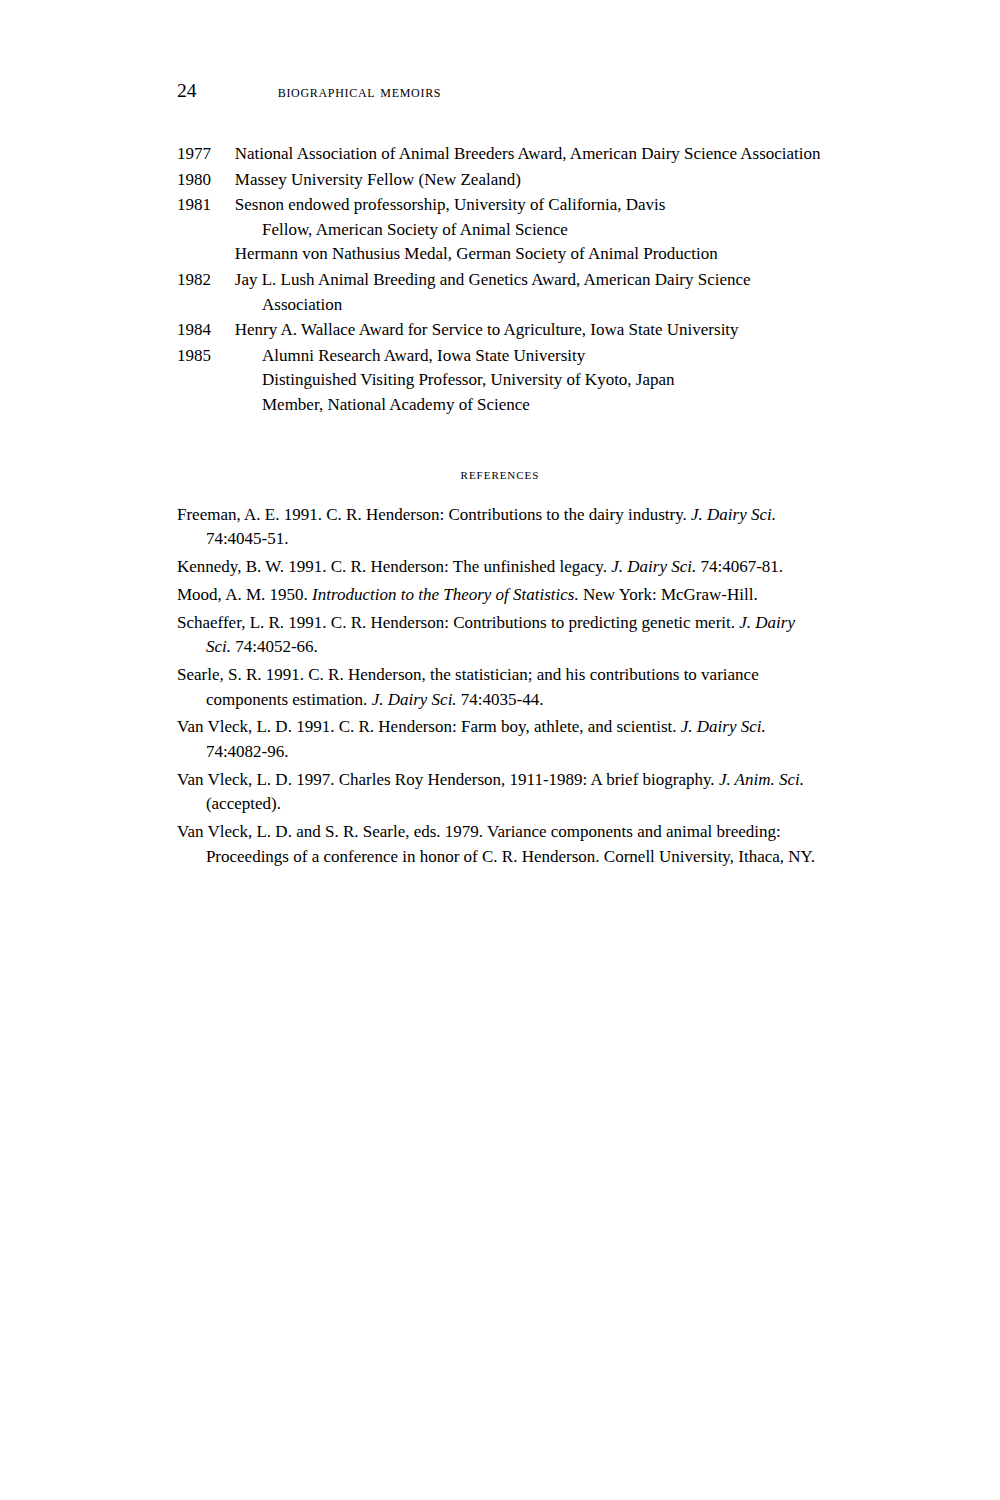24
biographical memoirs
1977
National Association of Animal Breeders Award, American Dairy Science Association
1980
Massey University Fellow (New Zealand)
1981
Sesnon endowed professorship, University of California, Davis
Fellow, American Society of Animal Science
Hermann von Nathusius Medal, German Society of Animal Production
1982
Jay L. Lush Animal Breeding and Genetics Award, American Dairy Science Association
1984
Henry A. Wallace Award for Service to Agriculture, Iowa State University
1985
Alumni Research Award, Iowa State University
Distinguished Visiting Professor, University of Kyoto, Japan
Member, National Academy of Science
references
Freeman, A. E. 1991. C. R. Henderson: Contributions to the dairy industry. J. Dairy Sci. 74:4045-51.
Kennedy, B. W. 1991. C. R. Henderson: The unfinished legacy. J. Dairy Sci. 74:4067-81.
Mood, A. M. 1950. Introduction to the Theory of Statistics. New York: McGraw-Hill.
Schaeffer, L. R. 1991. C. R. Henderson: Contributions to predicting genetic merit. J. Dairy Sci. 74:4052-66.
Searle, S. R. 1991. C. R. Henderson, the statistician; and his contributions to variance components estimation. J. Dairy Sci. 74:4035-44.
Van Vleck, L. D. 1991. C. R. Henderson: Farm boy, athlete, and scientist. J. Dairy Sci. 74:4082-96.
Van Vleck, L. D. 1997. Charles Roy Henderson, 1911-1989: A brief biography. J. Anim. Sci. (accepted).
Van Vleck, L. D. and S. R. Searle, eds. 1979. Variance components and animal breeding: Proceedings of a conference in honor of C. R. Henderson. Cornell University, Ithaca, NY.